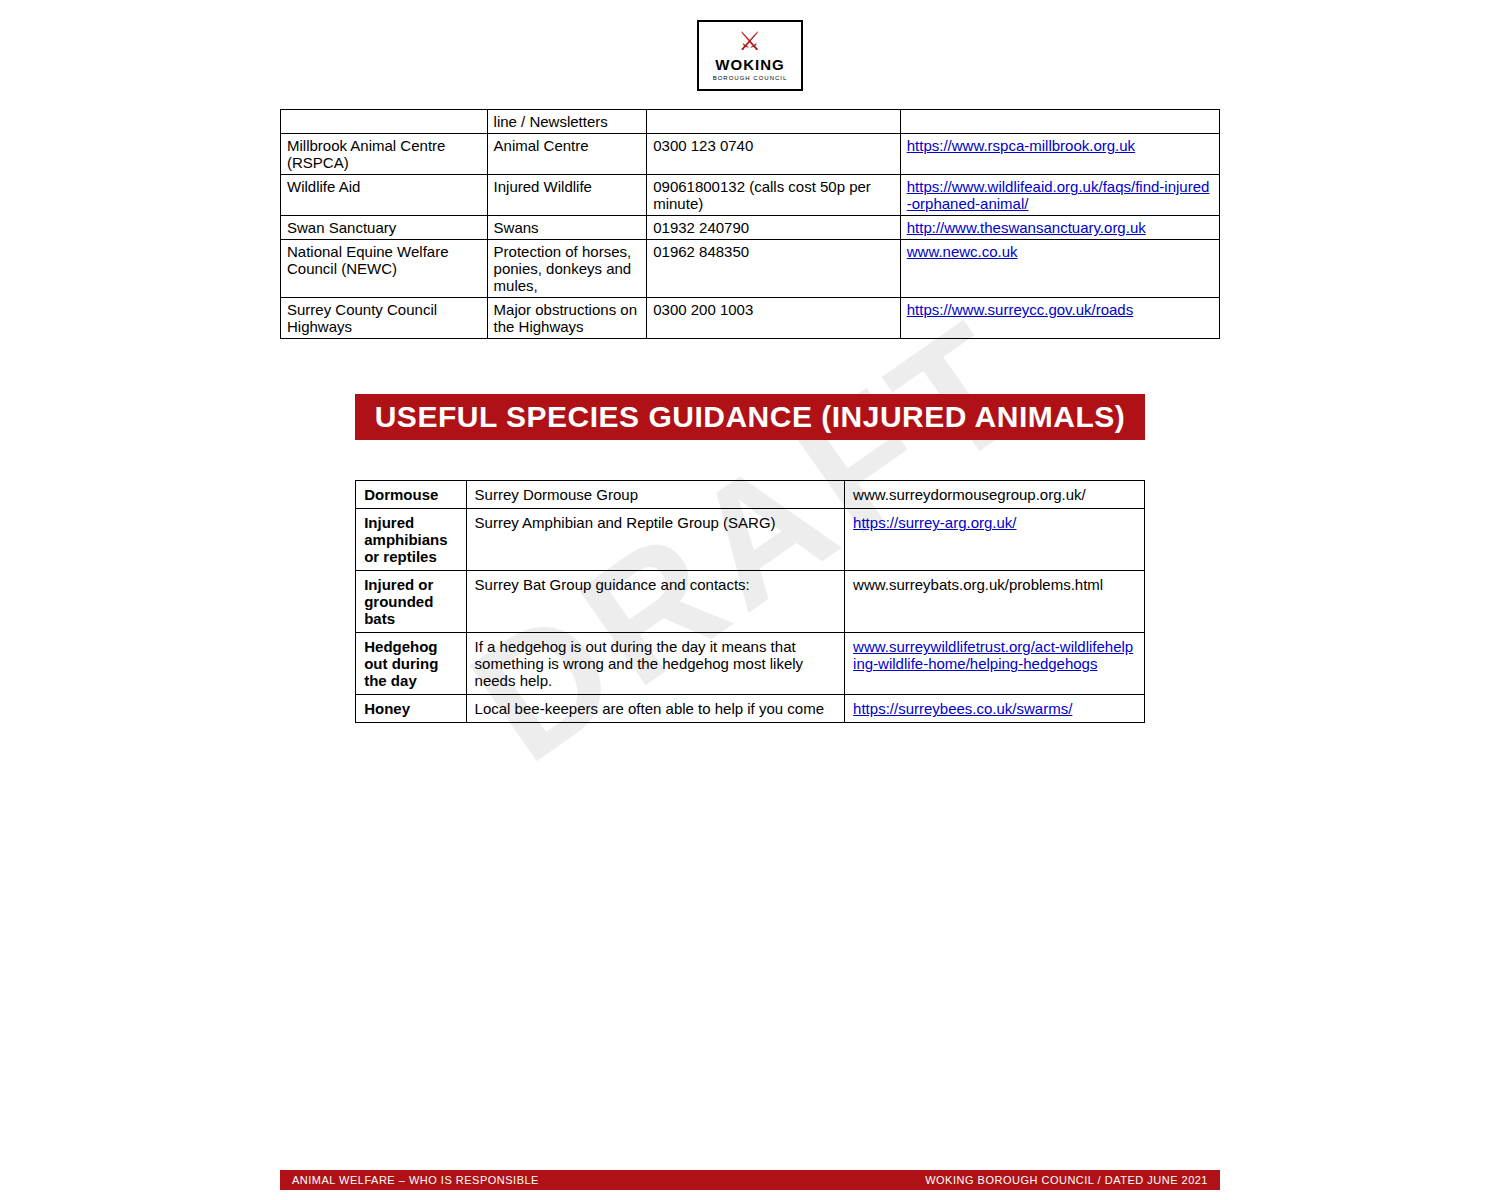DRAFT
⚔ WOKING BOROUGH COUNCIL
| | line / Newsletters | | |
| Millbrook Animal Centre (RSPCA) | Animal Centre | 0300 123 0740 | https://www.rspca-millbrook.org.uk |
| Wildlife Aid | Injured Wildlife | 09061800132 (calls cost 50p per minute) | https://www.wildlifeaid.org.uk/faqs/find-injured-orphaned-animal/ |
| Swan Sanctuary | Swans | 01932 240790 | http://www.theswansanctuary.org.uk |
| National Equine Welfare Council (NEWC) | Protection of horses, ponies, donkeys and mules, | 01962 848350 | www.newc.co.uk |
| Surrey County Council Highways | Major obstructions on the Highways | 0300 200 1003 | https://www.surreycc.gov.uk/roads |
USEFUL SPECIES GUIDANCE (INJURED ANIMALS)
| Dormouse | Surrey Dormouse Group | www.surreydormousegroup.org.uk/ |
| Injured amphibians or reptiles | Surrey Amphibian and Reptile Group (SARG) | https://surrey-arg.org.uk/ |
| Injured or grounded bats | Surrey Bat Group guidance and contacts: | www.surreybats.org.uk/problems.html |
| Hedgehog out during the day | If a hedgehog is out during the day it means that something is wrong and the hedgehog most likely needs help. | www.surreywildlifetrust.org/act-wildlifehelping-wildlife-home/helping-hedgehogs |
| Honey | Local bee-keepers are often able to help if you come | https://surreybees.co.uk/swarms/ |
ANIMAL WELFARE – WHO IS RESPONSIBLE WOKING BOROUGH COUNCIL / DATED JUNE 2021